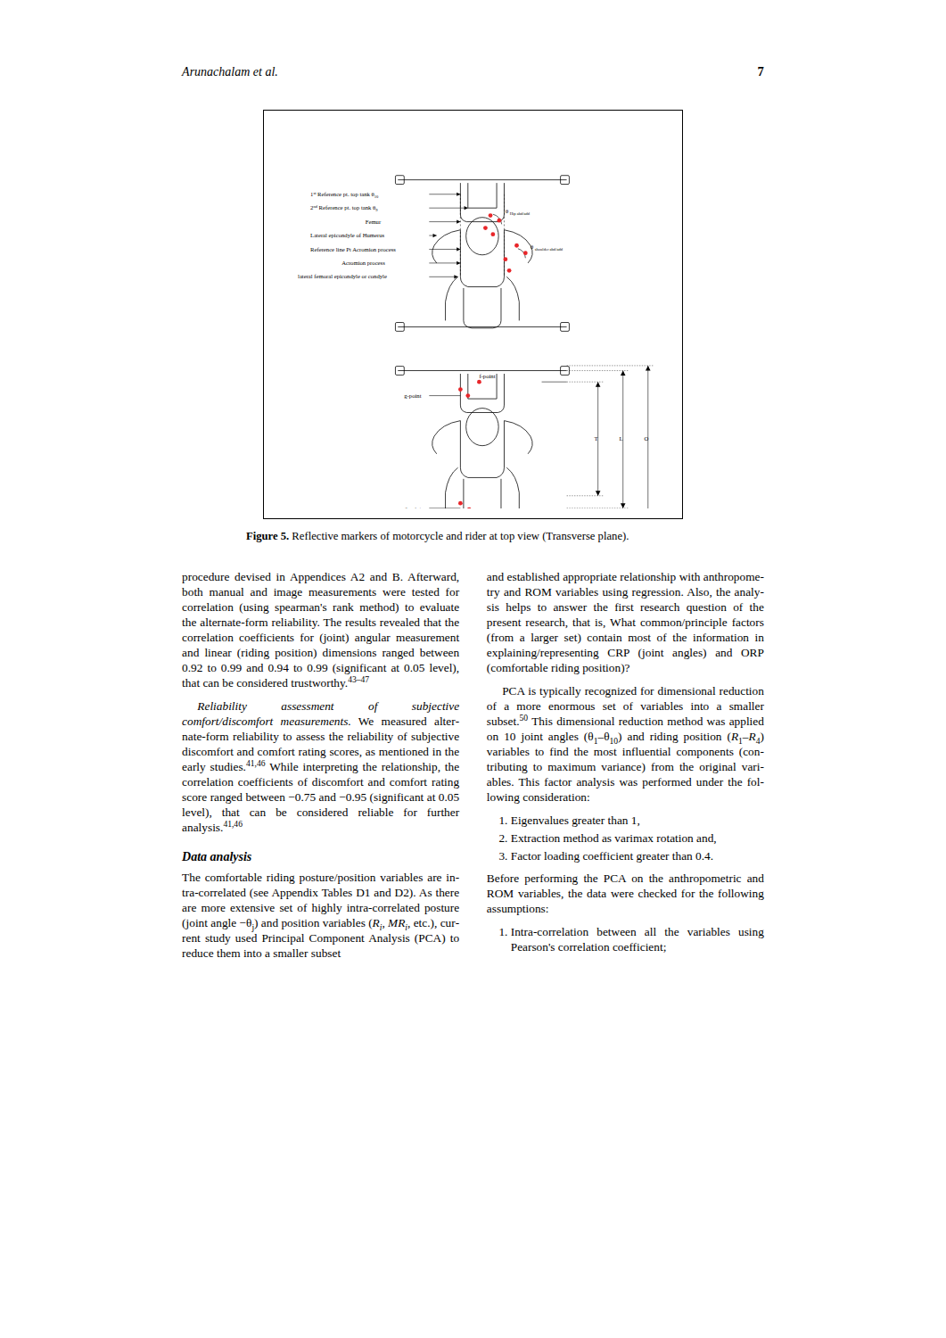Arunachalam et al. 7
1st Reference pt. top tank θ10 2nd Reference pt. top tank θ9 Femur Lateral epicondyle of Humerus Reference line Pt Acromion process Acromion process lateral femoral epicondyle or condyle θ Hip abd/add θ shoulder abd/add f-point g-point g'-point T L O
Figure 5. Reflective markers of motorcycle and rider at top view (Transverse plane).
procedure devised in Appendices A2 and B. Afterward, both manual and image measurements were tested for correlation (using spearman's rank method) to evaluate the alternate-form reliability. The results revealed that the correlation coefficients for (joint) angular measurement and linear (riding position) dimensions ranged between 0.92 to 0.99 and 0.94 to 0.99 (significant at 0.05 level), that can be considered trustworthy.43–47
Reliability assessment of subjective comfort/discomfort measurements. We measured alternate-form reliability to assess the reliability of subjective discomfort and comfort rating scores, as mentioned in the early studies.41,46 While interpreting the relationship, the correlation coefficients of discomfort and comfort rating score ranged between −0.75 and −0.95 (significant at 0.05 level), that can be considered reliable for further analysis.41,46
Data analysis
The comfortable riding posture/position variables are intra-correlated (see Appendix Tables D1 and D2). As there are more extensive set of highly intra-correlated posture (joint angle −θj) and position variables (Ri, MRi, etc.), current study used Principal Component Analysis (PCA) to reduce them into a smaller subset
and established appropriate relationship with anthropometry and ROM variables using regression. Also, the analysis helps to answer the first research question of the present research, that is, What common/principle factors (from a larger set) contain most of the information in explaining/representing CRP (joint angles) and ORP (comfortable riding position)?
PCA is typically recognized for dimensional reduction of a more enormous set of variables into a smaller subset.50 This dimensional reduction method was applied on 10 joint angles (θ1–θ10) and riding position (R1–R4) variables to find the most influential components (contributing to maximum variance) from the original variables. This factor analysis was performed under the following consideration:
Eigenvalues greater than 1,
Extraction method as varimax rotation and,
Factor loading coefficient greater than 0.4.
Before performing the PCA on the anthropometric and ROM variables, the data were checked for the following assumptions:
Intra-correlation between all the variables using Pearson's correlation coefficient;